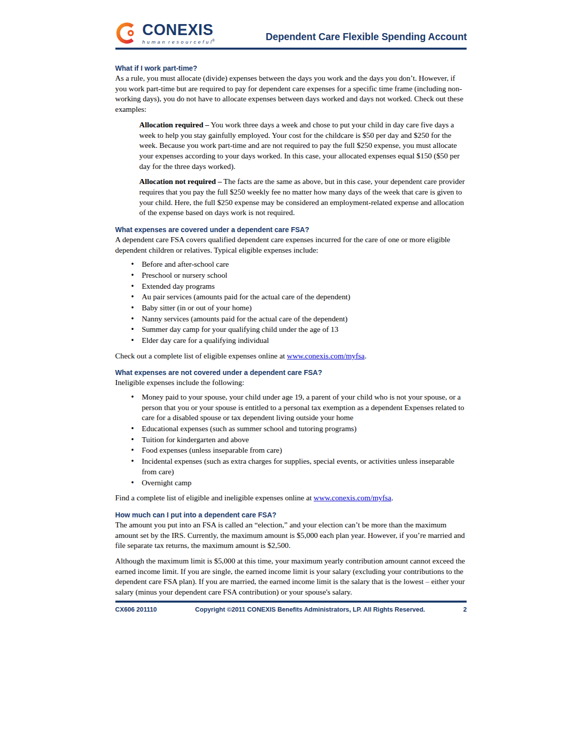CONEXIS
h u m a n r e s o u r c e f u l®
Dependent Care Flexible Spending Account
What if I work part-time?
As a rule, you must allocate (divide) expenses between the days you work and the days you don’t. However, if you work part-time but are required to pay for dependent care expenses for a specific time frame (including non-working days), you do not have to allocate expenses between days worked and days not worked. Check out these examples:
Allocation required – You work three days a week and chose to put your child in day care five days a week to help you stay gainfully employed. Your cost for the childcare is $50 per day and $250 for the week. Because you work part-time and are not required to pay the full $250 expense, you must allocate your expenses according to your days worked. In this case, your allocated expenses equal $150 ($50 per day for the three days worked).
Allocation not required – The facts are the same as above, but in this case, your dependent care provider requires that you pay the full $250 weekly fee no matter how many days of the week that care is given to your child. Here, the full $250 expense may be considered an employment-related expense and allocation of the expense based on days work is not required.
What expenses are covered under a dependent care FSA?
A dependent care FSA covers qualified dependent care expenses incurred for the care of one or more eligible dependent children or relatives. Typical eligible expenses include:
Before and after-school care
Preschool or nursery school
Extended day programs
Au pair services (amounts paid for the actual care of the dependent)
Baby sitter (in or out of your home)
Nanny services (amounts paid for the actual care of the dependent)
Summer day camp for your qualifying child under the age of 13
Elder day care for a qualifying individual
Check out a complete list of eligible expenses online at www.conexis.com/myfsa.
What expenses are not covered under a dependent care FSA?
Ineligible expenses include the following:
Money paid to your spouse, your child under age 19, a parent of your child who is not your spouse, or a person that you or your spouse is entitled to a personal tax exemption as a dependent Expenses related to care for a disabled spouse or tax dependent living outside your home
Educational expenses (such as summer school and tutoring programs)
Tuition for kindergarten and above
Food expenses (unless inseparable from care)
Incidental expenses (such as extra charges for supplies, special events, or activities unless inseparable from care)
Overnight camp
Find a complete list of eligible and ineligible expenses online at www.conexis.com/myfsa.
How much can I put into a dependent care FSA?
The amount you put into an FSA is called an “election,” and your election can’t be more than the maximum amount set by the IRS. Currently, the maximum amount is $5,000 each plan year. However, if you’re married and file separate tax returns, the maximum amount is $2,500.
Although the maximum limit is $5,000 at this time, your maximum yearly contribution amount cannot exceed the earned income limit. If you are single, the earned income limit is your salary (excluding your contributions to the dependent care FSA plan). If you are married, the earned income limit is the salary that is the lowest – either your salary (minus your dependent care FSA contribution) or your spouse's salary.
CX606 201110
Copyright ©2011 CONEXIS Benefits Administrators, LP. All Rights Reserved.
2